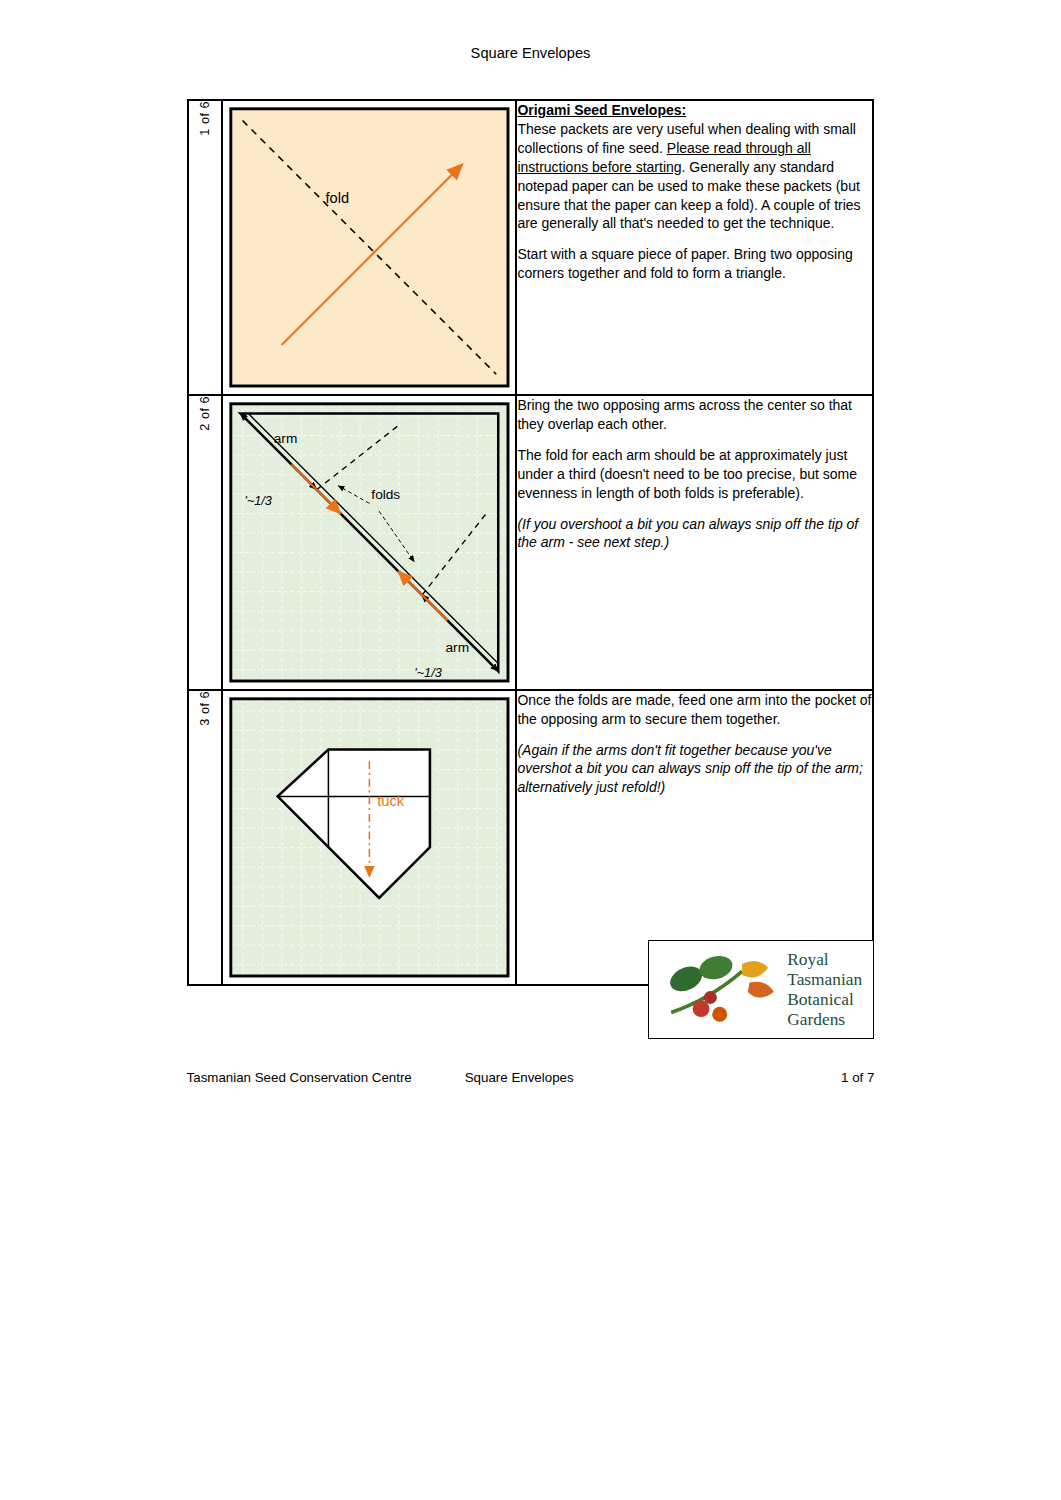Square Envelopes
| 1 of 6 | fold | Origami Seed Envelopes: These packets are very useful when dealing with small collections of fine seed. Please read through all instructions before starting . Generally any standard notepad paper can be used to make these packets (but ensure that the paper can keep a fold). A couple of tries are generally all that's needed to get the technique. Start with a square piece of paper. Bring two opposing corners together and fold to form a triangle. |
| 2 of 6 | arm arm folds '~1/3 '~1/3 | Bring the two opposing arms across the center so that they overlap each other. The fold for each arm should be at approximately just under a third (doesn't need to be too precise, but some evenness in length of both folds is preferable). (If you overshoot a bit you can always snip off the tip of the arm - see next step.) |
| 3 of 6 | tuck | Once the folds are made, feed one arm into the pocket of the opposing arm to secure them together. (Again if the arms don't fit together because you've overshot a bit you can always snip off the tip of the arm; alternatively just refold!) |
Royal Tasmanian
Botanical Gardens
Tasmanian Seed Conservation Centre Square Envelopes
1 of 7